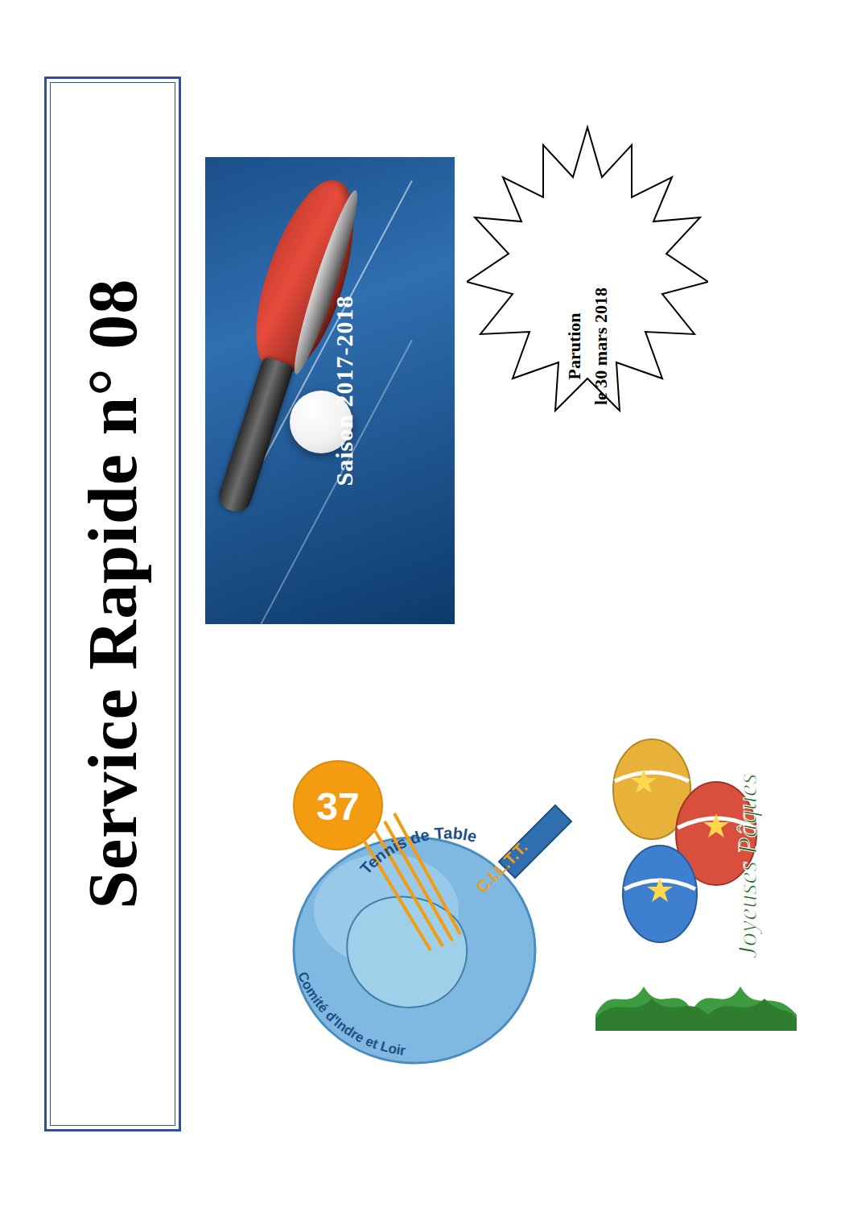Service Rapide n° 08
Saison 2017-2018
Parution
le 30 mars 2018
Joyeuses Pâques
37 Tennis de Table C.I.L.T.T. Comité d'Indre et Loire